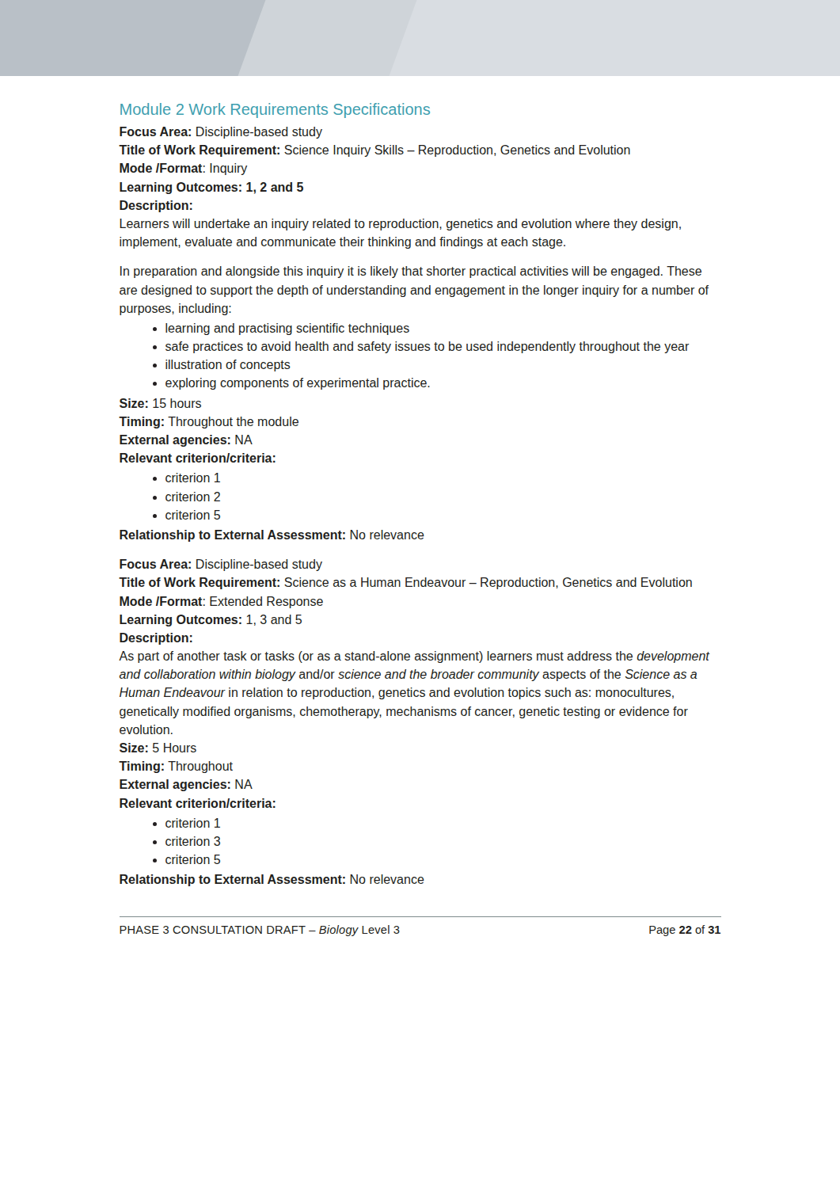Module 2 Work Requirements Specifications
Focus Area: Discipline-based study
Title of Work Requirement: Science Inquiry Skills – Reproduction, Genetics and Evolution
Mode /Format: Inquiry
Learning Outcomes: 1, 2 and 5
Description:
Learners will undertake an inquiry related to reproduction, genetics and evolution where they design, implement, evaluate and communicate their thinking and findings at each stage.
In preparation and alongside this inquiry it is likely that shorter practical activities will be engaged. These are designed to support the depth of understanding and engagement in the longer inquiry for a number of purposes, including:
learning and practising scientific techniques
safe practices to avoid health and safety issues to be used independently throughout the year
illustration of concepts
exploring components of experimental practice.
Size: 15 hours
Timing: Throughout the module
External agencies: NA
Relevant criterion/criteria:
criterion 1
criterion 2
criterion 5
Relationship to External Assessment: No relevance
Focus Area: Discipline-based study
Title of Work Requirement: Science as a Human Endeavour – Reproduction, Genetics and Evolution
Mode /Format: Extended Response
Learning Outcomes: 1, 3 and 5
Description:
As part of another task or tasks (or as a stand-alone assignment) learners must address the development and collaboration within biology and/or science and the broader community aspects of the Science as a Human Endeavour in relation to reproduction, genetics and evolution topics such as: monocultures, genetically modified organisms, chemotherapy, mechanisms of cancer, genetic testing or evidence for evolution.
Size: 5 Hours
Timing: Throughout
External agencies: NA
Relevant criterion/criteria:
criterion 1
criterion 3
criterion 5
Relationship to External Assessment: No relevance
PHASE 3 CONSULTATION DRAFT – Biology Level 3
Page 22 of 31